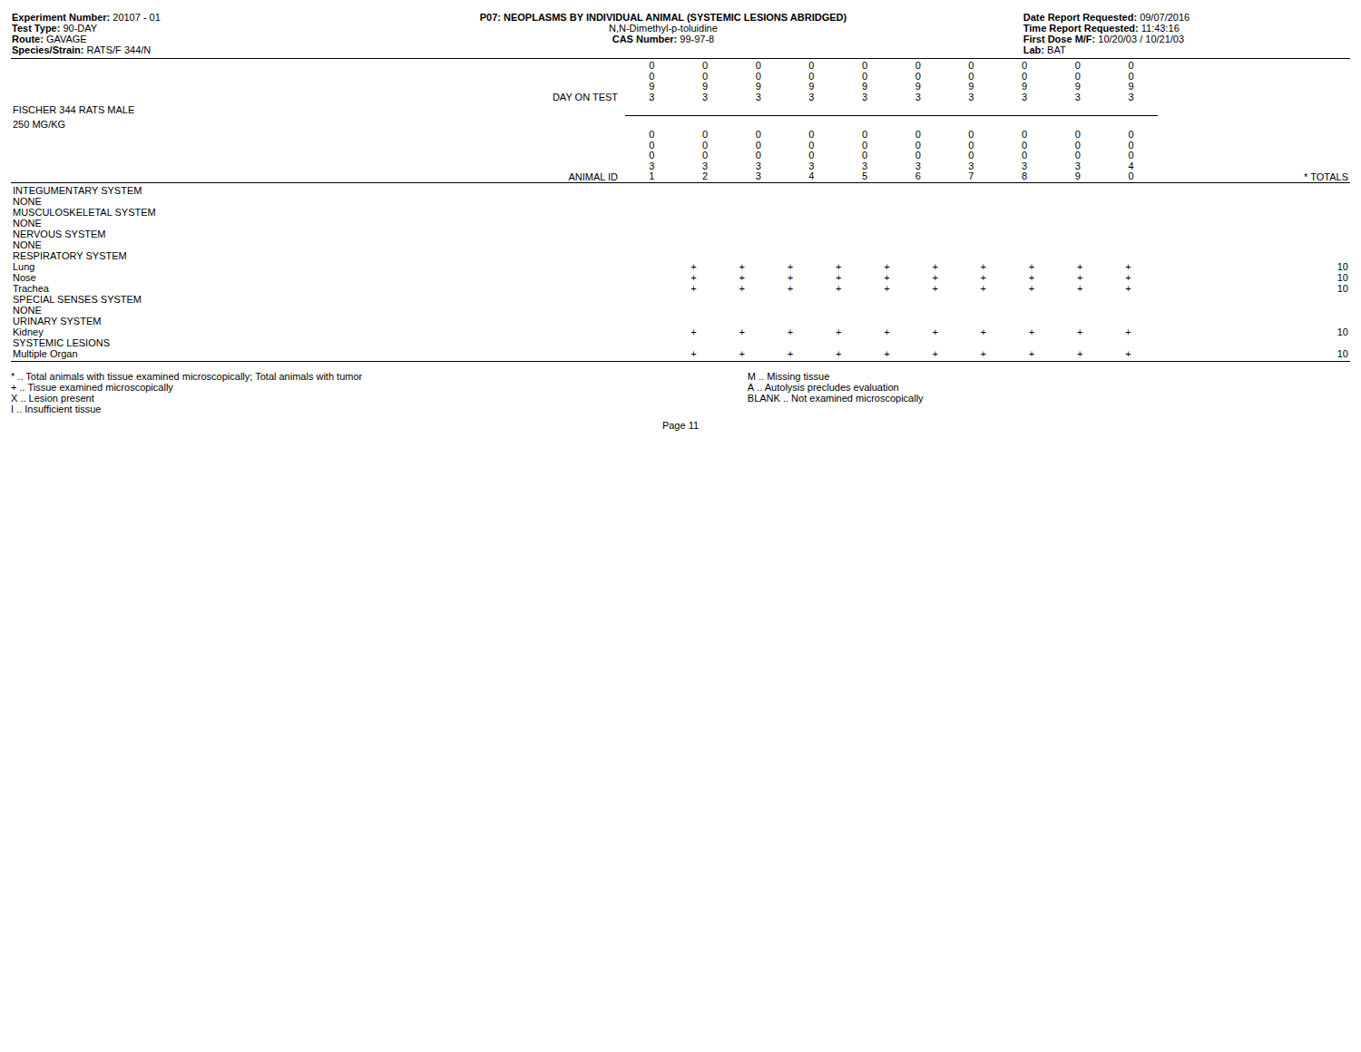| Experiment Number: 20107 - 01 Test Type: 90-DAY Route: GAVAGE Species/Strain: RATS/F 344/N | P07: NEOPLASMS BY INDIVIDUAL ANIMAL (SYSTEMIC LESIONS ABRIDGED) N,N-Dimethyl-p-toluidine CAS Number: 99-97-8 | Date Report Requested: 09/07/2016 Time Report Requested: 11:43:16 First Dose M/F: 10/20/03 / 10/21/03 Lab: BAT |
| DAY ON TEST | 0 0 9 3 | 0 0 9 3 | 0 0 9 3 | 0 0 9 3 | 0 0 9 3 | 0 0 9 3 | 0 0 9 3 | 0 0 9 3 | 0 0 9 3 | 0 0 9 3 | |
| FISCHER 344 RATS MALE | | |
| 250 MG/KG | | |
| ANIMAL ID | 0 0 0 3 1 | 0 0 0 3 2 | 0 0 0 3 3 | 0 0 0 3 4 | 0 0 0 3 5 | 0 0 0 3 6 | 0 0 0 3 7 | 0 0 0 3 8 | 0 0 0 3 9 | 0 0 0 4 0 | * TOTALS |
| INTEGUMENTARY SYSTEM | |
| NONE | |
| MUSCULOSKELETAL SYSTEM | |
| NONE | |
| NERVOUS SYSTEM | |
| NONE | |
| RESPIRATORY SYSTEM | |
| Lung | + | + | + | + | + | + | + | + | + | + | 10 |
| Nose | + | + | + | + | + | + | + | + | + | + | 10 |
| Trachea | + | + | + | + | + | + | + | + | + | + | 10 |
| SPECIAL SENSES SYSTEM | |
| NONE | |
| URINARY SYSTEM | |
| Kidney | + | + | + | + | + | + | + | + | + | + | 10 |
| SYSTEMIC LESIONS | |
| Multiple Organ | + | + | + | + | + | + | + | + | + | + | 10 |
* .. Total animals with tissue examined microscopically; Total animals with tumor
+ .. Tissue examined microscopically
X .. Lesion present
I .. Insufficient tissue
M .. Missing tissue
A .. Autolysis precludes evaluation
BLANK .. Not examined microscopically
Page 11